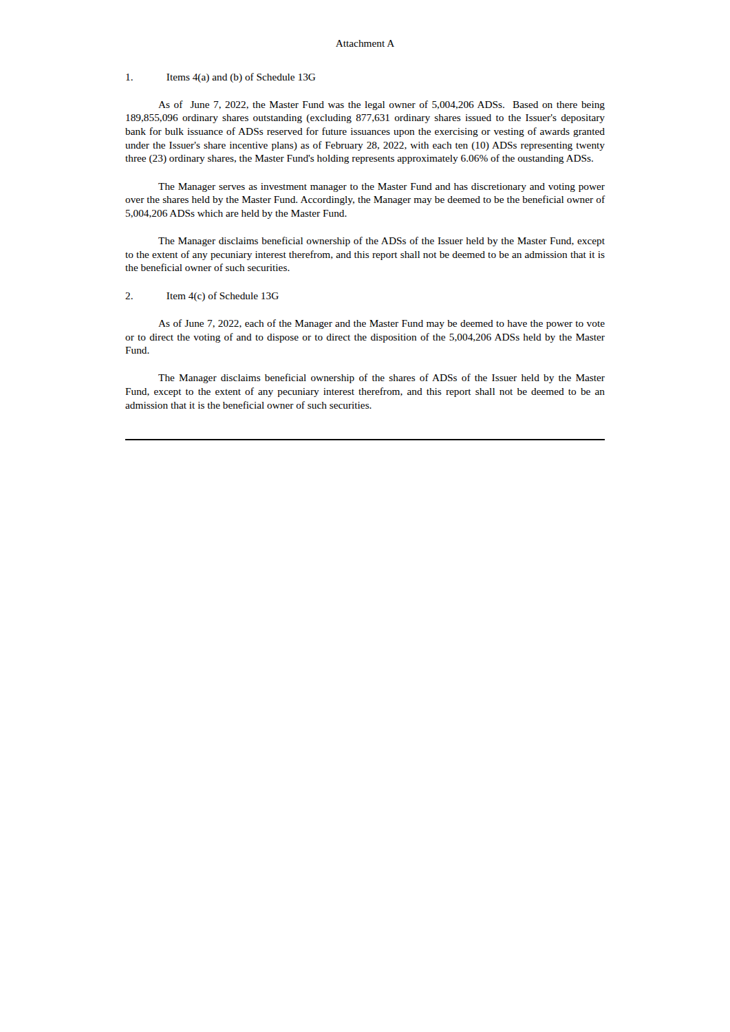Attachment A
1. Items 4(a) and (b) of Schedule 13G
As of June 7, 2022, the Master Fund was the legal owner of 5,004,206 ADSs. Based on there being 189,855,096 ordinary shares outstanding (excluding 877,631 ordinary shares issued to the Issuer's depositary bank for bulk issuance of ADSs reserved for future issuances upon the exercising or vesting of awards granted under the Issuer's share incentive plans) as of February 28, 2022, with each ten (10) ADSs representing twenty three (23) ordinary shares, the Master Fund's holding represents approximately 6.06% of the oustanding ADSs.
The Manager serves as investment manager to the Master Fund and has discretionary and voting power over the shares held by the Master Fund. Accordingly, the Manager may be deemed to be the beneficial owner of 5,004,206 ADSs which are held by the Master Fund.
The Manager disclaims beneficial ownership of the ADSs of the Issuer held by the Master Fund, except to the extent of any pecuniary interest therefrom, and this report shall not be deemed to be an admission that it is the beneficial owner of such securities.
2. Item 4(c) of Schedule 13G
As of June 7, 2022, each of the Manager and the Master Fund may be deemed to have the power to vote or to direct the voting of and to dispose or to direct the disposition of the 5,004,206 ADSs held by the Master Fund.
The Manager disclaims beneficial ownership of the shares of ADSs of the Issuer held by the Master Fund, except to the extent of any pecuniary interest therefrom, and this report shall not be deemed to be an admission that it is the beneficial owner of such securities.